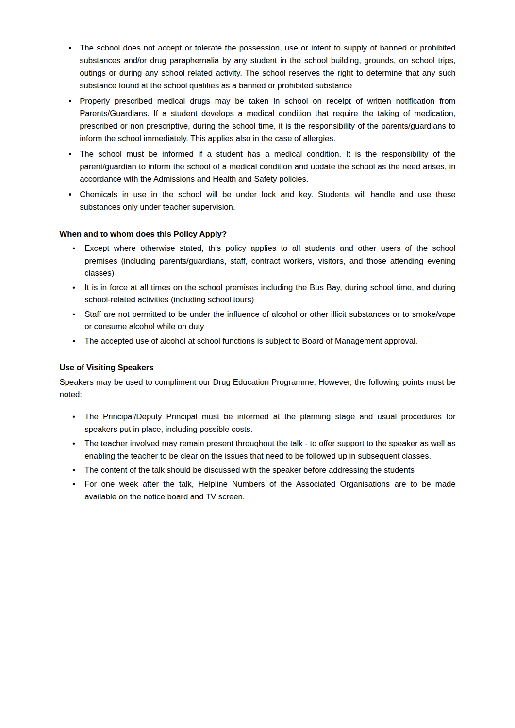The school does not accept or tolerate the possession, use or intent to supply of banned or prohibited substances and/or drug paraphernalia by any student in the school building, grounds, on school trips, outings or during any school related activity. The school reserves the right to determine that any such substance found at the school qualifies as a banned or prohibited substance
Properly prescribed medical drugs may be taken in school on receipt of written notification from Parents/Guardians. If a student develops a medical condition that require the taking of medication, prescribed or non prescriptive, during the school time, it is the responsibility of the parents/guardians to inform the school immediately. This applies also in the case of allergies.
The school must be informed if a student has a medical condition. It is the responsibility of the parent/guardian to inform the school of a medical condition and update the school as the need arises, in accordance with the Admissions and Health and Safety policies.
Chemicals in use in the school will be under lock and key. Students will handle and use these substances only under teacher supervision.
When and to whom does this Policy Apply?
Except where otherwise stated, this policy applies to all students and other users of the school premises (including parents/guardians, staff, contract workers, visitors, and those attending evening classes)
It is in force at all times on the school premises including the Bus Bay, during school time, and during school-related activities (including school tours)
Staff are not permitted to be under the influence of alcohol or other illicit substances or to smoke/vape or consume alcohol while on duty
The accepted use of alcohol at school functions is subject to Board of Management approval.
Use of Visiting Speakers
Speakers may be used to compliment our Drug Education Programme. However, the following points must be noted:
The Principal/Deputy Principal must be informed at the planning stage and usual procedures for speakers put in place, including possible costs.
The teacher involved may remain present throughout the talk - to offer support to the speaker as well as enabling the teacher to be clear on the issues that need to be followed up in subsequent classes.
The content of the talk should be discussed with the speaker before addressing the students
For one week after the talk, Helpline Numbers of the Associated Organisations are to be made available on the notice board and TV screen.